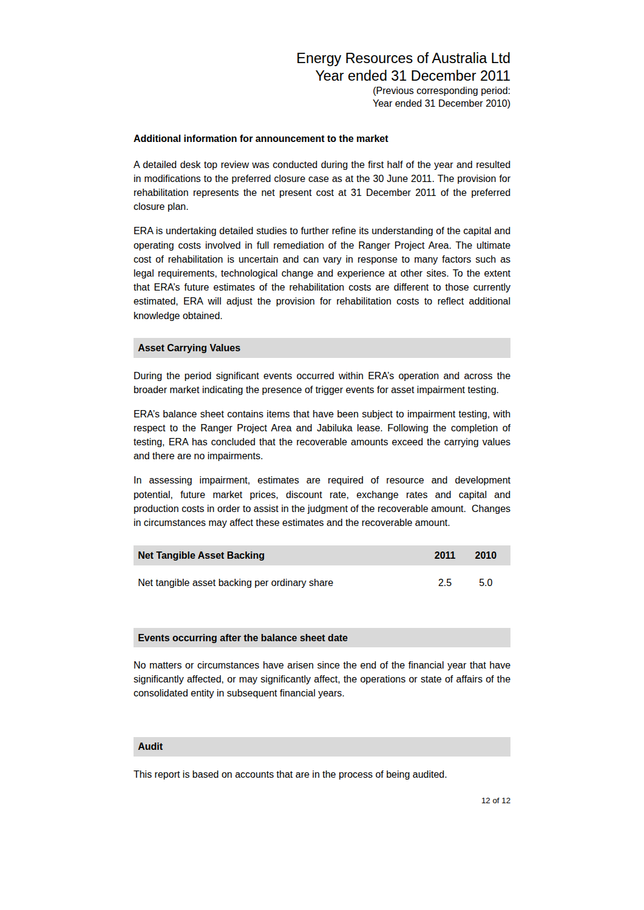Energy Resources of Australia Ltd
Year ended 31 December 2011
(Previous corresponding period:
Year ended 31 December 2010)
Additional information for announcement to the market
A detailed desk top review was conducted during the first half of the year and resulted in modifications to the preferred closure case as at the 30 June 2011. The provision for rehabilitation represents the net present cost at 31 December 2011 of the preferred closure plan.
ERA is undertaking detailed studies to further refine its understanding of the capital and operating costs involved in full remediation of the Ranger Project Area. The ultimate cost of rehabilitation is uncertain and can vary in response to many factors such as legal requirements, technological change and experience at other sites. To the extent that ERA’s future estimates of the rehabilitation costs are different to those currently estimated, ERA will adjust the provision for rehabilitation costs to reflect additional knowledge obtained.
Asset Carrying Values
During the period significant events occurred within ERA’s operation and across the broader market indicating the presence of trigger events for asset impairment testing.
ERA’s balance sheet contains items that have been subject to impairment testing, with respect to the Ranger Project Area and Jabiluka lease. Following the completion of testing, ERA has concluded that the recoverable amounts exceed the carrying values and there are no impairments.
In assessing impairment, estimates are required of resource and development potential, future market prices, discount rate, exchange rates and capital and production costs in order to assist in the judgment of the recoverable amount. Changes in circumstances may affect these estimates and the recoverable amount.
Net Tangible Asset Backing 2011 2010
Net tangible asset backing per ordinary share 2.5 5.0
Events occurring after the balance sheet date
No matters or circumstances have arisen since the end of the financial year that have significantly affected, or may significantly affect, the operations or state of affairs of the consolidated entity in subsequent financial years.
Audit
This report is based on accounts that are in the process of being audited.
12 of 12